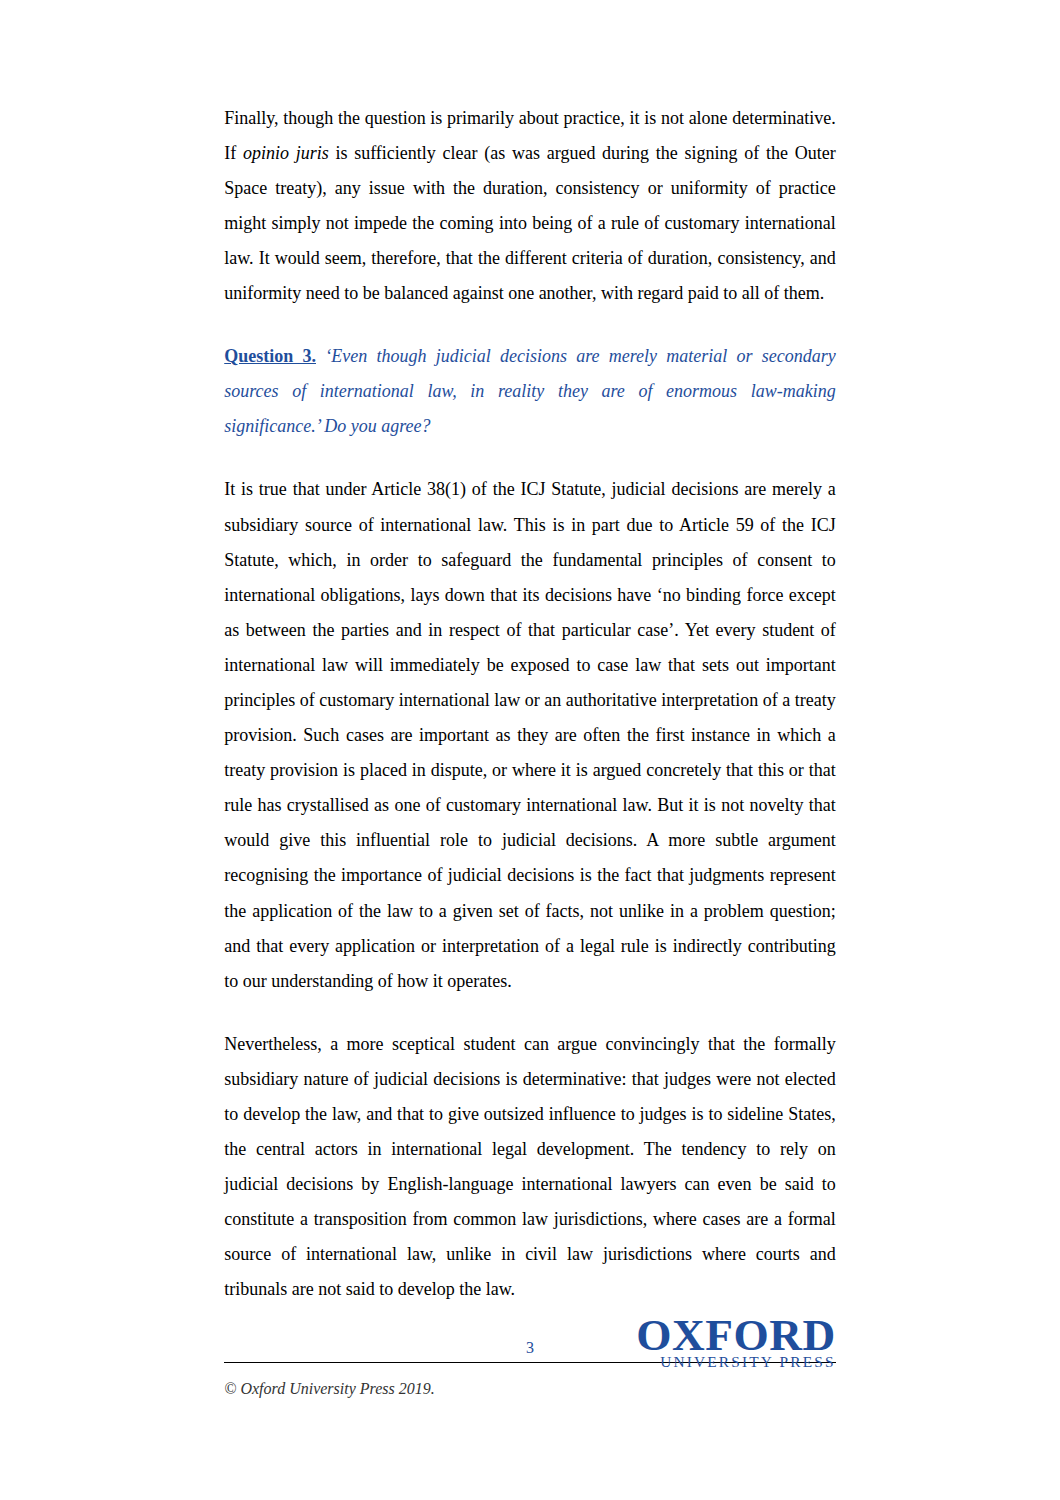Finally, though the question is primarily about practice, it is not alone determinative. If opinio juris is sufficiently clear (as was argued during the signing of the Outer Space treaty), any issue with the duration, consistency or uniformity of practice might simply not impede the coming into being of a rule of customary international law. It would seem, therefore, that the different criteria of duration, consistency, and uniformity need to be balanced against one another, with regard paid to all of them.
Question 3. ‘Even though judicial decisions are merely material or secondary sources of international law, in reality they are of enormous law-making significance.’ Do you agree?
It is true that under Article 38(1) of the ICJ Statute, judicial decisions are merely a subsidiary source of international law. This is in part due to Article 59 of the ICJ Statute, which, in order to safeguard the fundamental principles of consent to international obligations, lays down that its decisions have ‘no binding force except as between the parties and in respect of that particular case’. Yet every student of international law will immediately be exposed to case law that sets out important principles of customary international law or an authoritative interpretation of a treaty provision. Such cases are important as they are often the first instance in which a treaty provision is placed in dispute, or where it is argued concretely that this or that rule has crystallised as one of customary international law. But it is not novelty that would give this influential role to judicial decisions. A more subtle argument recognising the importance of judicial decisions is the fact that judgments represent the application of the law to a given set of facts, not unlike in a problem question; and that every application or interpretation of a legal rule is indirectly contributing to our understanding of how it operates.
Nevertheless, a more sceptical student can argue convincingly that the formally subsidiary nature of judicial decisions is determinative: that judges were not elected to develop the law, and that to give outsized influence to judges is to sideline States, the central actors in international legal development. The tendency to rely on judicial decisions by English-language international lawyers can even be said to constitute a transposition from common law jurisdictions, where cases are a formal source of international law, unlike in civil law jurisdictions where courts and tribunals are not said to develop the law.
3
OXFORD UNIVERSITY PRESS
© Oxford University Press 2019.